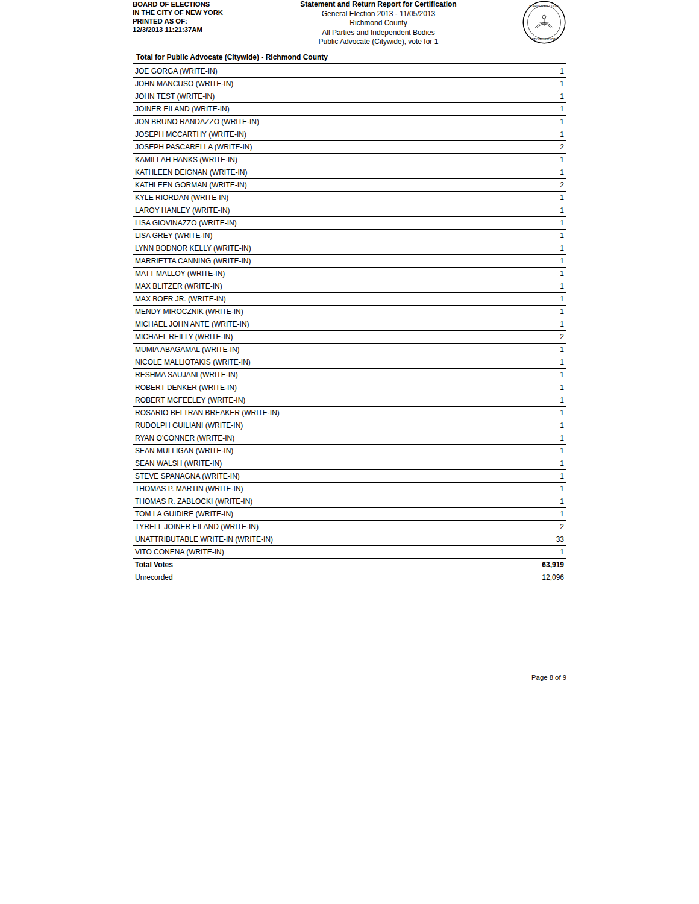BOARD OF ELECTIONS
IN THE CITY OF NEW YORK
PRINTED AS OF:
12/3/2013 11:21:37AM
Statement and Return Report for Certification
General Election 2013 - 11/05/2013
Richmond County
All Parties and Independent Bodies
Public Advocate (Citywide), vote for 1
BOARD OF ELECTIONS CITY OF NEW YORK
Total for Public Advocate (Citywide) - Richmond County
| JOE GORGA (WRITE-IN) | 1 |
| JOHN MANCUSO (WRITE-IN) | 1 |
| JOHN TEST (WRITE-IN) | 1 |
| JOINER EILAND (WRITE-IN) | 1 |
| JON BRUNO RANDAZZO (WRITE-IN) | 1 |
| JOSEPH MCCARTHY (WRITE-IN) | 1 |
| JOSEPH PASCARELLA (WRITE-IN) | 2 |
| KAMILLAH HANKS (WRITE-IN) | 1 |
| KATHLEEN DEIGNAN (WRITE-IN) | 1 |
| KATHLEEN GORMAN (WRITE-IN) | 2 |
| KYLE RIORDAN (WRITE-IN) | 1 |
| LAROY HANLEY (WRITE-IN) | 1 |
| LISA GIOVINAZZO (WRITE-IN) | 1 |
| LISA GREY (WRITE-IN) | 1 |
| LYNN BODNOR KELLY (WRITE-IN) | 1 |
| MARRIETTA CANNING (WRITE-IN) | 1 |
| MATT MALLOY (WRITE-IN) | 1 |
| MAX BLITZER (WRITE-IN) | 1 |
| MAX BOER JR. (WRITE-IN) | 1 |
| MENDY MIROCZNIK (WRITE-IN) | 1 |
| MICHAEL JOHN ANTE (WRITE-IN) | 1 |
| MICHAEL REILLY (WRITE-IN) | 2 |
| MUMIA ABAGAMAL (WRITE-IN) | 1 |
| NICOLE MALLIOTAKIS (WRITE-IN) | 1 |
| RESHMA SAUJANI (WRITE-IN) | 1 |
| ROBERT DENKER (WRITE-IN) | 1 |
| ROBERT MCFEELEY (WRITE-IN) | 1 |
| ROSARIO BELTRAN BREAKER (WRITE-IN) | 1 |
| RUDOLPH GUILIANI (WRITE-IN) | 1 |
| RYAN O'CONNER (WRITE-IN) | 1 |
| SEAN MULLIGAN (WRITE-IN) | 1 |
| SEAN WALSH (WRITE-IN) | 1 |
| STEVE SPANAGNA (WRITE-IN) | 1 |
| THOMAS P. MARTIN (WRITE-IN) | 1 |
| THOMAS R. ZABLOCKI (WRITE-IN) | 1 |
| TOM LA GUIDIRE (WRITE-IN) | 1 |
| TYRELL JOINER EILAND (WRITE-IN) | 2 |
| UNATTRIBUTABLE WRITE-IN (WRITE-IN) | 33 |
| VITO CONENA (WRITE-IN) | 1 |
| Total Votes | 63,919 |
| Unrecorded | 12,096 |
Page 8 of 9